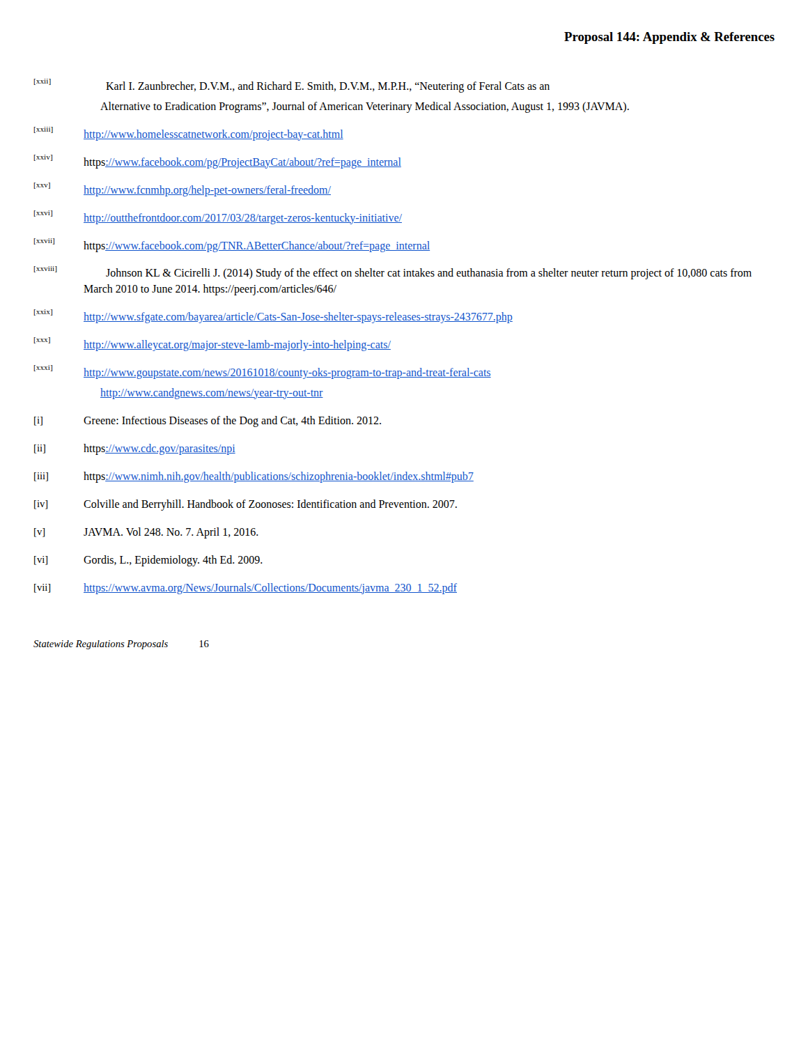Proposal 144: Appendix & References
[xxii] Karl I. Zaunbrecher, D.V.M., and Richard E. Smith, D.V.M., M.P.H., “Neutering of Feral Cats as an
Alternative to Eradication Programs”, Journal of American Veterinary Medical Association, August 1, 1993 (JAVMA).
[xxiii] http://www.homelesscatnetwork.com/project-bay-cat.html
[xxiv] https://www.facebook.com/pg/ProjectBayCat/about/?ref=page_internal
[xxv] http://www.fcnmhp.org/help-pet-owners/feral-freedom/
[xxvi] http://outthefrontdoor.com/2017/03/28/target-zeros-kentucky-initiative/
[xxvii] https://www.facebook.com/pg/TNR.ABetterChance/about/?ref=page_internal
[xxviii] Johnson KL & Cicirelli J. (2014) Study of the effect on shelter cat intakes and euthanasia from a shelter neuter return project of 10,080 cats from March 2010 to June 2014. https://peerj.com/articles/646/
[xxix] http://www.sfgate.com/bayarea/article/Cats-San-Jose-shelter-spays-releases-strays-2437677.php
[xxx] http://www.alleycat.org/major-steve-lamb-majorly-into-helping-cats/
[xxxi] http://www.goupstate.com/news/20161018/county-oks-program-to-trap-and-treat-feral-cats
http://www.candgnews.com/news/year-try-out-tnr
[i] Greene: Infectious Diseases of the Dog and Cat, 4th Edition. 2012.
[ii] https://www.cdc.gov/parasites/npi
[iii] https://www.nimh.nih.gov/health/publications/schizophrenia-booklet/index.shtml#pub7
[iv] Colville and Berryhill. Handbook of Zoonoses: Identification and Prevention. 2007.
[v] JAVMA. Vol 248. No. 7. April 1, 2016.
[vi] Gordis, L., Epidemiology. 4th Ed. 2009.
[vii] https://www.avma.org/News/Journals/Collections/Documents/javma_230_1_52.pdf
Statewide Regulations Proposals16